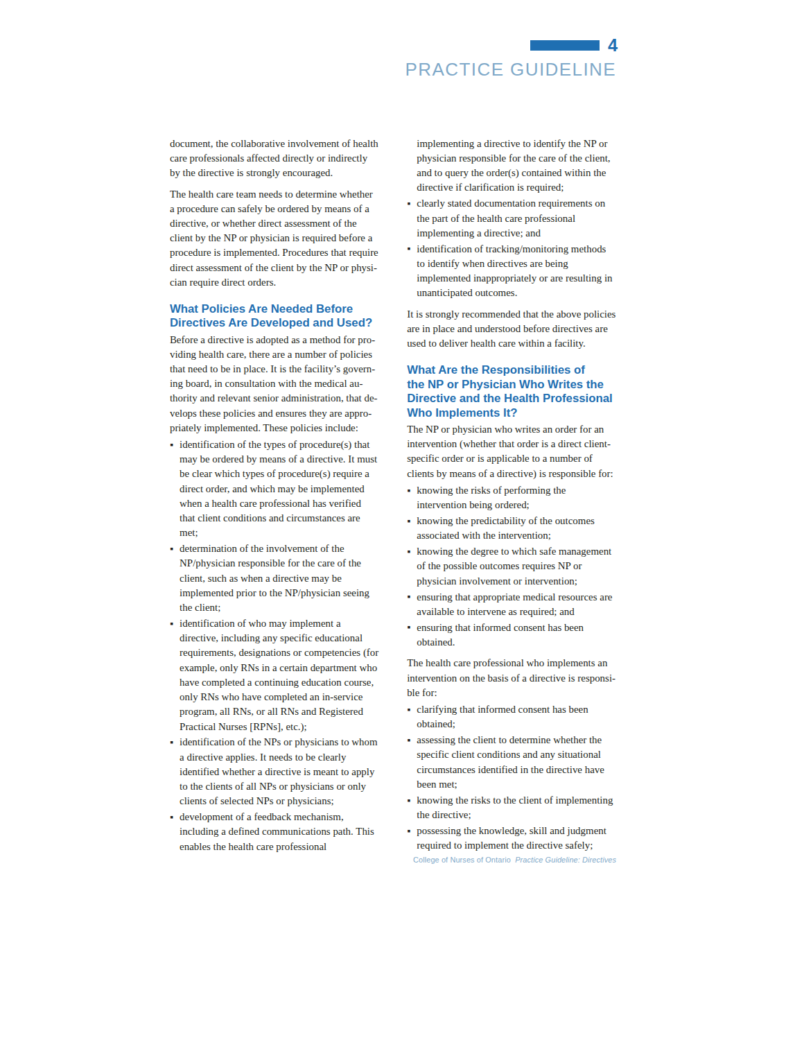4
Practice Guideline
document, the collaborative involvement of health care professionals affected directly or indirectly by the directive is strongly encouraged.
The health care team needs to determine whether a procedure can safely be ordered by means of a directive, or whether direct assessment of the client by the NP or physician is required before a procedure is implemented. Procedures that require direct assessment of the client by the NP or physician require direct orders.
What Policies Are Needed Before
Directives Are Developed and Used?
Before a directive is adopted as a method for providing health care, there are a number of policies that need to be in place. It is the facility’s governing board, in consultation with the medical authority and relevant senior administration, that develops these policies and ensures they are appropriately implemented. These policies include:
identification of the types of procedure(s) that may be ordered by means of a directive. It must be clear which types of procedure(s) require a direct order, and which may be implemented when a health care professional has verified that client conditions and circumstances are met;
determination of the involvement of the NP/physician responsible for the care of the client, such as when a directive may be implemented prior to the NP/physician seeing the client;
identification of who may implement a directive, including any specific educational requirements, designations or competencies (for example, only RNs in a certain department who have completed a continuing education course, only RNs who have completed an in-service program, all RNs, or all RNs and Registered Practical Nurses [RPNs], etc.);
identification of the NPs or physicians to whom a directive applies. It needs to be clearly identified whether a directive is meant to apply to the clients of all NPs or physicians or only clients of selected NPs or physicians;
development of a feedback mechanism, including a defined communications path. This enables the health care professional implementing a directive to identify the NP or physician responsible for the care of the client, and to query the order(s) contained within the directive if clarification is required;
clearly stated documentation requirements on the part of the health care professional implementing a directive; and
identification of tracking/monitoring methods to identify when directives are being implemented inappropriately or are resulting in unanticipated outcomes.
It is strongly recommended that the above policies are in place and understood before directives are used to deliver health care within a facility.
What Are the Responsibilities of
the NP or Physician Who Writes the
Directive and the Health Professional
Who Implements It?
The NP or physician who writes an order for an intervention (whether that order is a direct client-specific order or is applicable to a number of clients by means of a directive) is responsible for:
knowing the risks of performing the intervention being ordered;
knowing the predictability of the outcomes associated with the intervention;
knowing the degree to which safe management of the possible outcomes requires NP or physician involvement or intervention;
ensuring that appropriate medical resources are available to intervene as required; and
ensuring that informed consent has been obtained.
The health care professional who implements an intervention on the basis of a directive is responsible for:
clarifying that informed consent has been obtained;
assessing the client to determine whether the specific client conditions and any situational circumstances identified in the directive have been met;
knowing the risks to the client of implementing the directive;
possessing the knowledge, skill and judgment required to implement the directive safely;
College of Nurses of Ontario Practice Guideline: Directives